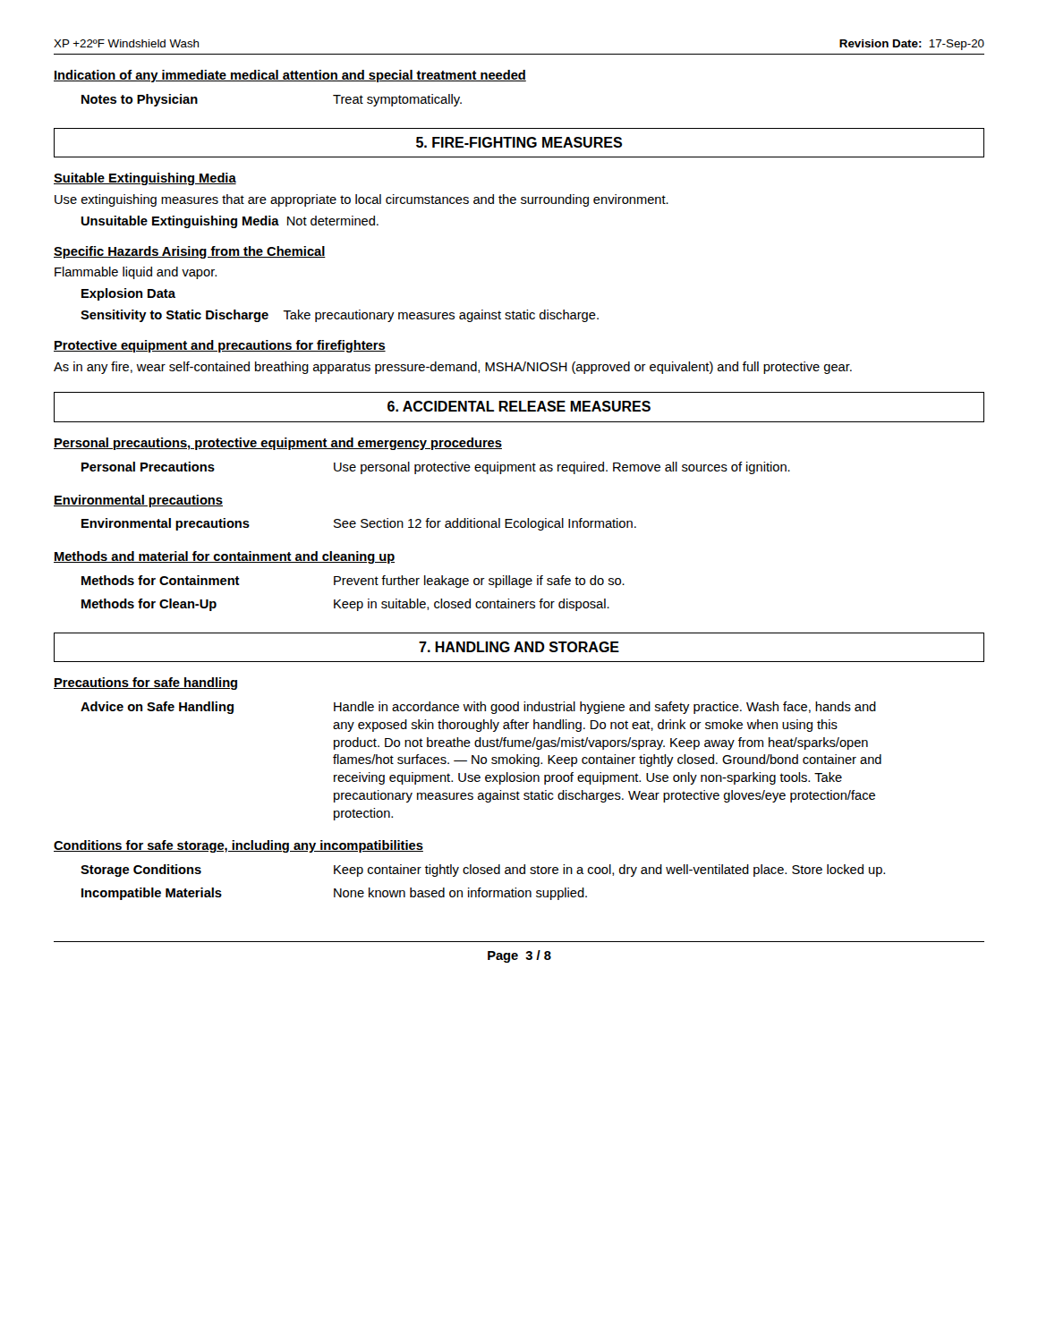XP +22ºF Windshield Wash Revision Date: 17-Sep-20
Indication of any immediate medical attention and special treatment needed
| Notes to Physician | Treat symptomatically. |
5. FIRE-FIGHTING MEASURES
Suitable Extinguishing Media
Use extinguishing measures that are appropriate to local circumstances and the surrounding environment.
Unsuitable Extinguishing Media Not determined.
Specific Hazards Arising from the Chemical
Flammable liquid and vapor.
Explosion Data
Sensitivity to Static Discharge Take precautionary measures against static discharge.
Protective equipment and precautions for firefighters
As in any fire, wear self-contained breathing apparatus pressure-demand, MSHA/NIOSH (approved or equivalent) and full protective gear.
6. ACCIDENTAL RELEASE MEASURES
Personal precautions, protective equipment and emergency procedures
| Personal Precautions | Use personal protective equipment as required. Remove all sources of ignition. |
Environmental precautions
| Environmental precautions | See Section 12 for additional Ecological Information. |
Methods and material for containment and cleaning up
| Methods for Containment | Prevent further leakage or spillage if safe to do so. |
| Methods for Clean-Up | Keep in suitable, closed containers for disposal. |
7. HANDLING AND STORAGE
Precautions for safe handling
| Advice on Safe Handling | Handle in accordance with good industrial hygiene and safety practice. Wash face, hands and any exposed skin thoroughly after handling. Do not eat, drink or smoke when using this product. Do not breathe dust/fume/gas/mist/vapors/spray. Keep away from heat/sparks/open flames/hot surfaces. — No smoking. Keep container tightly closed. Ground/bond container and receiving equipment. Use explosion proof equipment. Use only non-sparking tools. Take precautionary measures against static discharges. Wear protective gloves/eye protection/face protection. |
Conditions for safe storage, including any incompatibilities
| Storage Conditions | Keep container tightly closed and store in a cool, dry and well-ventilated place. Store locked up. |
| Incompatible Materials | None known based on information supplied. |
Page 3 / 8